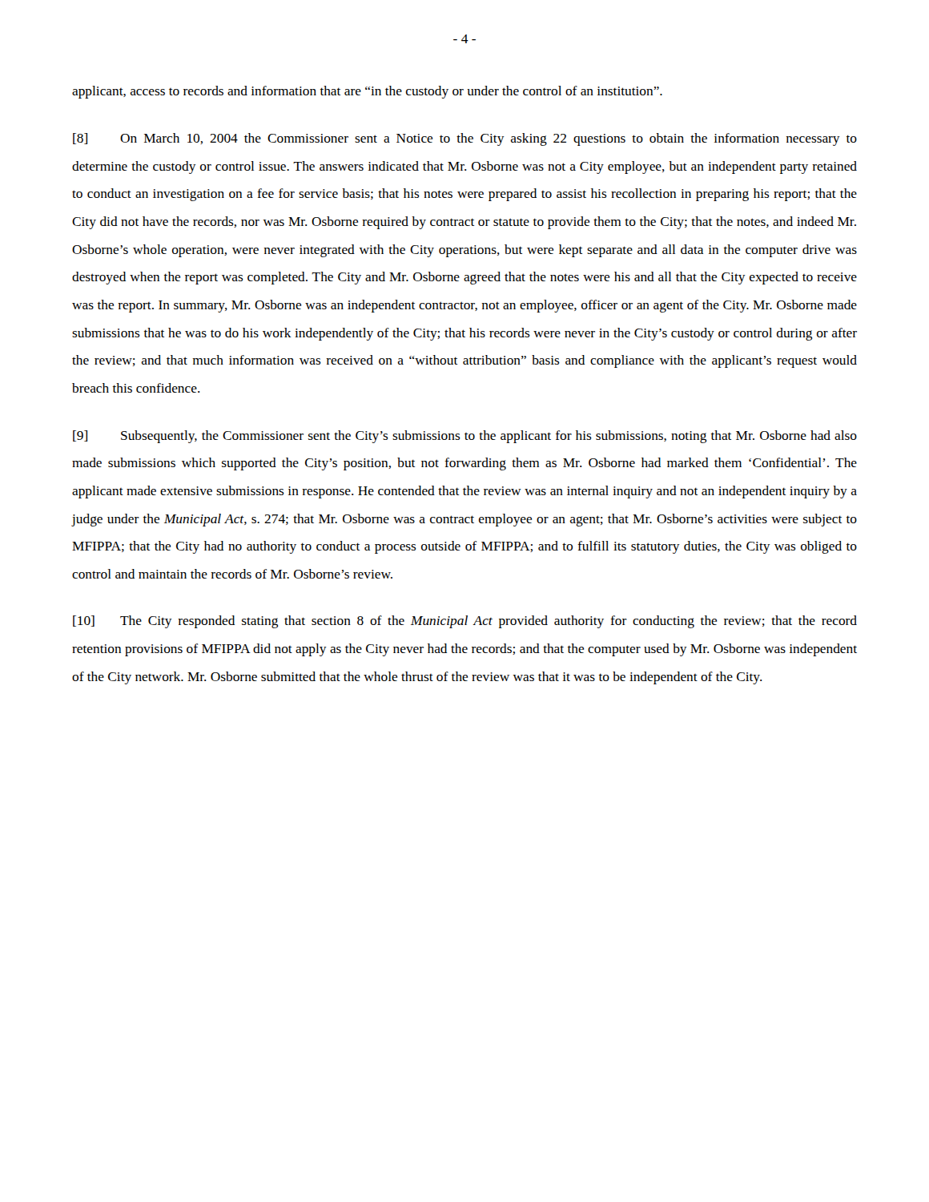- 4 -
applicant, access to records and information that are “in the custody or under the control of an institution”.
[8] On March 10, 2004 the Commissioner sent a Notice to the City asking 22 questions to obtain the information necessary to determine the custody or control issue. The answers indicated that Mr. Osborne was not a City employee, but an independent party retained to conduct an investigation on a fee for service basis; that his notes were prepared to assist his recollection in preparing his report; that the City did not have the records, nor was Mr. Osborne required by contract or statute to provide them to the City; that the notes, and indeed Mr. Osborne’s whole operation, were never integrated with the City operations, but were kept separate and all data in the computer drive was destroyed when the report was completed. The City and Mr. Osborne agreed that the notes were his and all that the City expected to receive was the report. In summary, Mr. Osborne was an independent contractor, not an employee, officer or an agent of the City. Mr. Osborne made submissions that he was to do his work independently of the City; that his records were never in the City’s custody or control during or after the review; and that much information was received on a “without attribution” basis and compliance with the applicant’s request would breach this confidence.
[9] Subsequently, the Commissioner sent the City’s submissions to the applicant for his submissions, noting that Mr. Osborne had also made submissions which supported the City’s position, but not forwarding them as Mr. Osborne had marked them ‘Confidential’. The applicant made extensive submissions in response. He contended that the review was an internal inquiry and not an independent inquiry by a judge under the Municipal Act, s. 274; that Mr. Osborne was a contract employee or an agent; that Mr. Osborne’s activities were subject to MFIPPA; that the City had no authority to conduct a process outside of MFIPPA; and to fulfill its statutory duties, the City was obliged to control and maintain the records of Mr. Osborne’s review.
[10] The City responded stating that section 8 of the Municipal Act provided authority for conducting the review; that the record retention provisions of MFIPPA did not apply as the City never had the records; and that the computer used by Mr. Osborne was independent of the City network. Mr. Osborne submitted that the whole thrust of the review was that it was to be independent of the City.